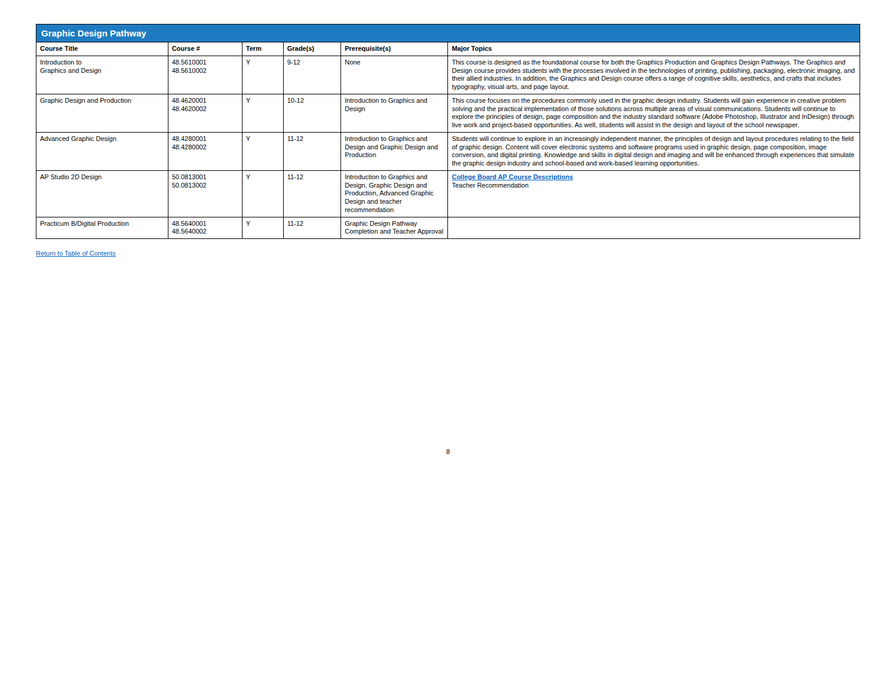Graphic Design Pathway
| Course Title | Course # | Term | Grade(s) | Prerequisite(s) | Major Topics |
| --- | --- | --- | --- | --- | --- |
| Introduction to Graphics and Design | 48.5610001 48.5610002 | Y | 9-12 | None | This course is designed as the foundational course for both the Graphics Production and Graphics Design Pathways. The Graphics and Design course provides students with the processes involved in the technologies of printing, publishing, packaging, electronic imaging, and their allied industries. In addition, the Graphics and Design course offers a range of cognitive skills, aesthetics, and crafts that includes typography, visual arts, and page layout. |
| Graphic Design and Production | 48.4620001 48.4620002 | Y | 10-12 | Introduction to Graphics and Design | This course focuses on the procedures commonly used in the graphic design industry. Students will gain experience in creative problem solving and the practical implementation of those solutions across multiple areas of visual communications. Students will continue to explore the principles of design, page composition and the industry standard software (Adobe Photoshop, Illustrator and InDesign) through live work and project-based opportunities. As well, students will assist in the design and layout of the school newspaper. |
| Advanced Graphic Design | 48.4280001 48.4280002 | Y | 11-12 | Introduction to Graphics and Design and Graphic Design and Production | Students will continue to explore in an increasingly independent manner, the principles of design and layout procedures relating to the field of graphic design. Content will cover electronic systems and software programs used in graphic design, page composition, image conversion, and digital printing. Knowledge and skills in digital design and imaging and will be enhanced through experiences that simulate the graphic design industry and school-based and work-based learning opportunities. |
| AP Studio 2D Design | 50.0813001 50.0813002 | Y | 11-12 | Introduction to Graphics and Design, Graphic Design and Production, Advanced Graphic Design and teacher recommendation | College Board AP Course Descriptions Teacher Recommendation |
| Practicum B/Digital Production | 48.5640001 48.5640002 | Y | 11-12 | Graphic Design Pathway Completion and Teacher Approval | |
Return to Table of Contents
8